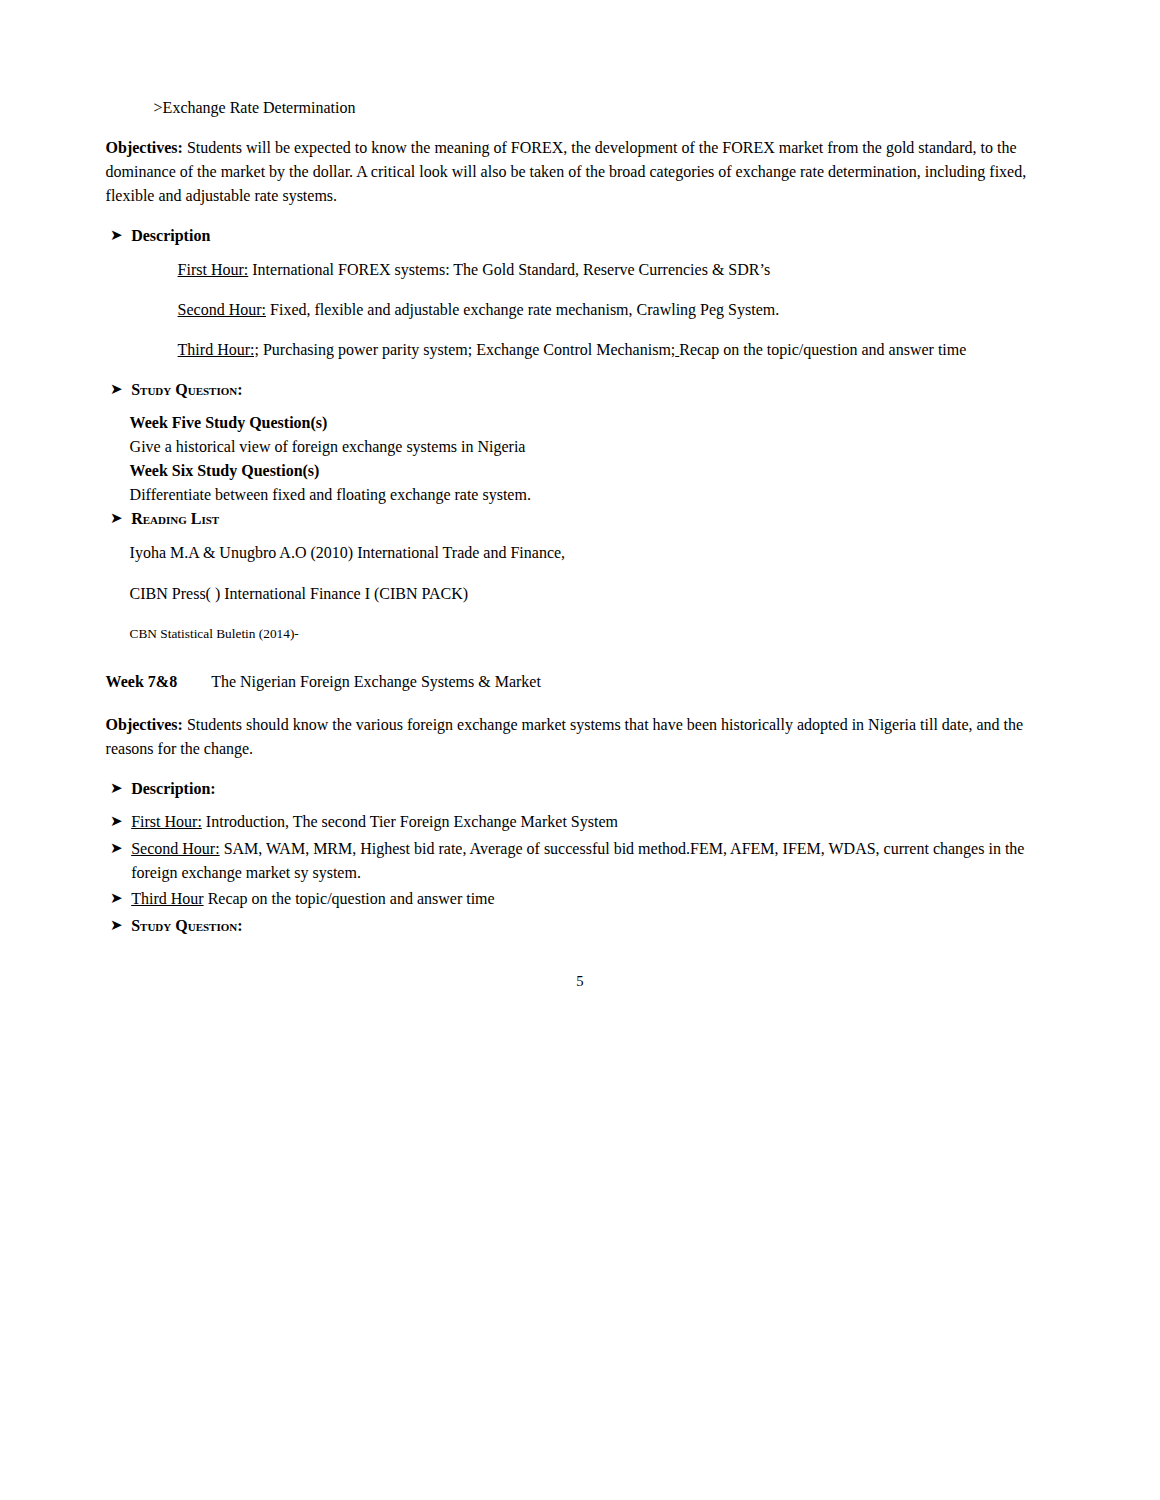>Exchange Rate Determination
Objectives: Students will be expected to know the meaning of FOREX, the development of the FOREX market from the gold standard, to the dominance of the market by the dollar. A critical look will also be taken of the broad categories of exchange rate determination, including fixed, flexible and adjustable rate systems.
Description
First Hour: International FOREX systems: The Gold Standard, Reserve Currencies & SDR’s
Second Hour: Fixed, flexible and adjustable exchange rate mechanism, Crawling Peg System.
Third Hour:; Purchasing power parity system; Exchange Control Mechanism; Recap on the topic/question and answer time
Study Question:
Week Five Study Question(s)
Give a historical view of foreign exchange systems in Nigeria
Week Six Study Question(s)
Differentiate between fixed and floating exchange rate system.
Reading List
Iyoha M.A & Unugbro A.O (2010) International Trade and Finance,
CIBN Press( ) International Finance I (CIBN PACK)
CBN Statistical Buletin (2014)-
Week 7&8 The Nigerian Foreign Exchange Systems & Market
Objectives: Students should know the various foreign exchange market systems that have been historically adopted in Nigeria till date, and the reasons for the change.
Description:
First Hour: Introduction, The second Tier Foreign Exchange Market System
Second Hour: SAM, WAM, MRM, Highest bid rate, Average of successful bid method.FEM, AFEM, IFEM, WDAS, current changes in the foreign exchange market sy system.
Third Hour Recap on the topic/question and answer time
Study Question:
5